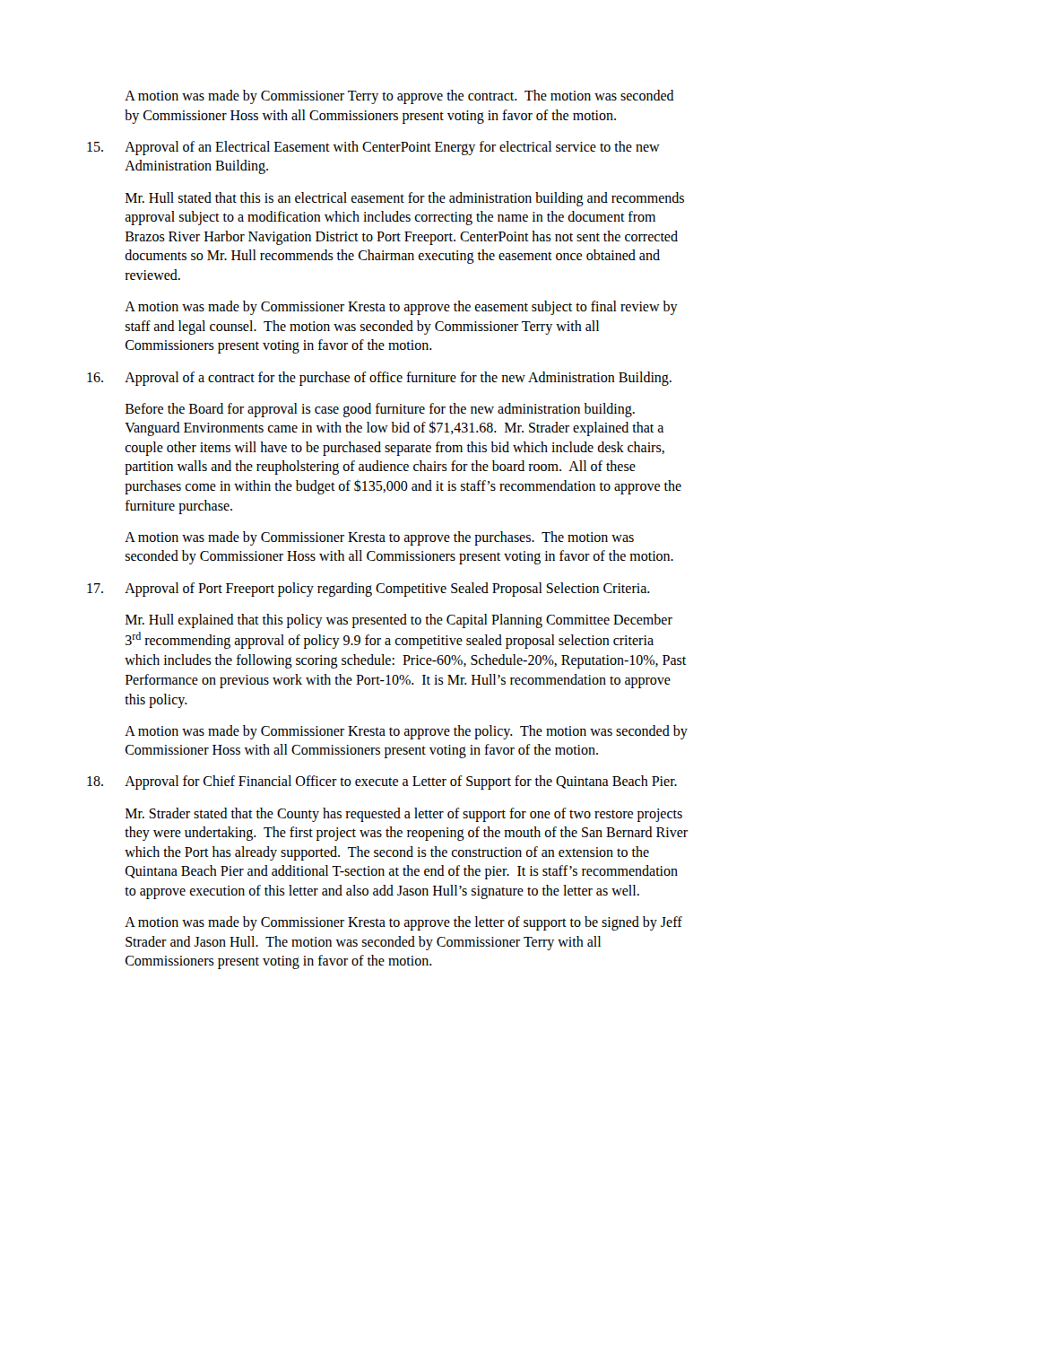A motion was made by Commissioner Terry to approve the contract. The motion was seconded by Commissioner Hoss with all Commissioners present voting in favor of the motion.
15.
Approval of an Electrical Easement with CenterPoint Energy for electrical service to the new Administration Building.
Mr. Hull stated that this is an electrical easement for the administration building and recommends approval subject to a modification which includes correcting the name in the document from Brazos River Harbor Navigation District to Port Freeport. CenterPoint has not sent the corrected documents so Mr. Hull recommends the Chairman executing the easement once obtained and reviewed.
A motion was made by Commissioner Kresta to approve the easement subject to final review by staff and legal counsel. The motion was seconded by Commissioner Terry with all Commissioners present voting in favor of the motion.
16.
Approval of a contract for the purchase of office furniture for the new Administration Building.
Before the Board for approval is case good furniture for the new administration building. Vanguard Environments came in with the low bid of $71,431.68. Mr. Strader explained that a couple other items will have to be purchased separate from this bid which include desk chairs, partition walls and the reupholstering of audience chairs for the board room. All of these purchases come in within the budget of $135,000 and it is staff’s recommendation to approve the furniture purchase.
A motion was made by Commissioner Kresta to approve the purchases. The motion was seconded by Commissioner Hoss with all Commissioners present voting in favor of the motion.
17.
Approval of Port Freeport policy regarding Competitive Sealed Proposal Selection Criteria.
Mr. Hull explained that this policy was presented to the Capital Planning Committee December 3rd recommending approval of policy 9.9 for a competitive sealed proposal selection criteria which includes the following scoring schedule: Price-60%, Schedule-20%, Reputation-10%, Past Performance on previous work with the Port-10%. It is Mr. Hull’s recommendation to approve this policy.
A motion was made by Commissioner Kresta to approve the policy. The motion was seconded by Commissioner Hoss with all Commissioners present voting in favor of the motion.
18.
Approval for Chief Financial Officer to execute a Letter of Support for the Quintana Beach Pier.
Mr. Strader stated that the County has requested a letter of support for one of two restore projects they were undertaking. The first project was the reopening of the mouth of the San Bernard River which the Port has already supported. The second is the construction of an extension to the Quintana Beach Pier and additional T-section at the end of the pier. It is staff’s recommendation to approve execution of this letter and also add Jason Hull’s signature to the letter as well.
A motion was made by Commissioner Kresta to approve the letter of support to be signed by Jeff Strader and Jason Hull. The motion was seconded by Commissioner Terry with all Commissioners present voting in favor of the motion.